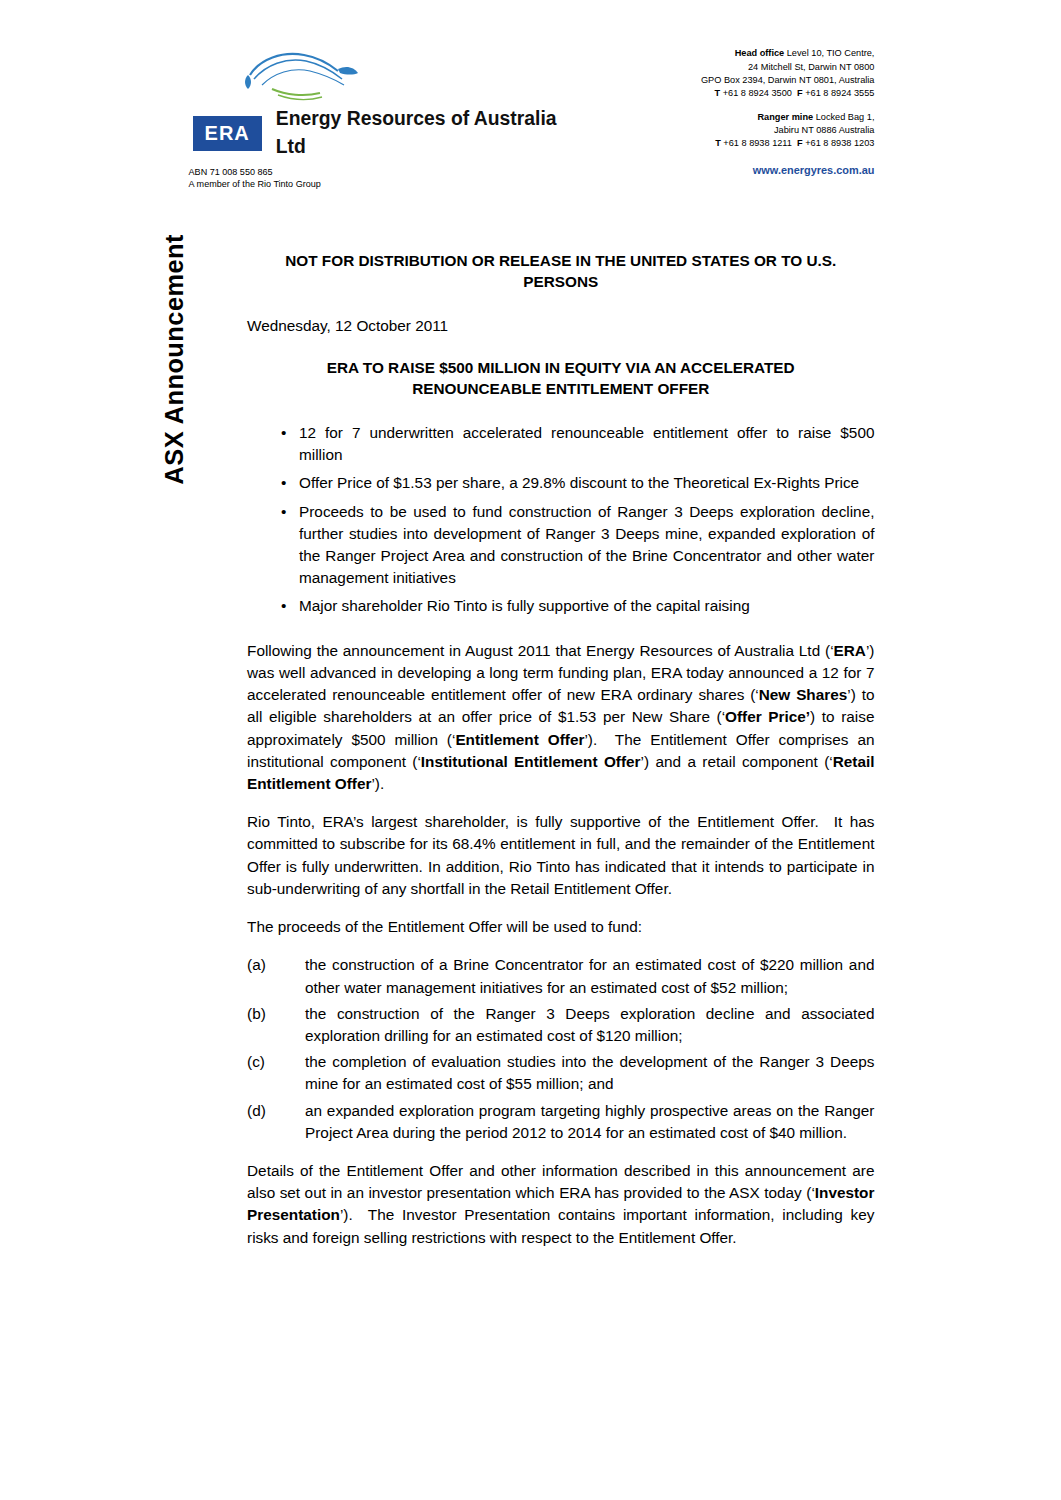ERA
Energy Resources of Australia Ltd
ABN 71 008 550 865
A member of the Rio Tinto Group
Head office Level 10, TIO Centre,
24 Mitchell St, Darwin NT 0800
GPO Box 2394, Darwin NT 0801, Australia
T +61 8 8924 3500 F +61 8 8924 3555
Ranger mine Locked Bag 1,
Jabiru NT 0886 Australia
T +61 8 8938 1211 F +61 8 8938 1203
www.energyres.com.au
ASX Announcement
NOT FOR DISTRIBUTION OR RELEASE IN THE UNITED STATES OR TO U.S.
PERSONS
Wednesday, 12 October 2011
ERA TO RAISE $500 MILLION IN EQUITY VIA AN ACCELERATED
RENOUNCEABLE ENTITLEMENT OFFER
12 for 7 underwritten accelerated renounceable entitlement offer to raise $500 million
Offer Price of $1.53 per share, a 29.8% discount to the Theoretical Ex-Rights Price
Proceeds to be used to fund construction of Ranger 3 Deeps exploration decline, further studies into development of Ranger 3 Deeps mine, expanded exploration of the Ranger Project Area and construction of the Brine Concentrator and other water management initiatives
Major shareholder Rio Tinto is fully supportive of the capital raising
Following the announcement in August 2011 that Energy Resources of Australia Ltd (‘ERA’) was well advanced in developing a long term funding plan, ERA today announced a 12 for 7 accelerated renounceable entitlement offer of new ERA ordinary shares (‘New Shares’) to all eligible shareholders at an offer price of $1.53 per New Share (‘Offer Price’) to raise approximately $500 million (‘Entitlement Offer’). The Entitlement Offer comprises an institutional component (‘Institutional Entitlement Offer’) and a retail component (‘Retail Entitlement Offer’).
Rio Tinto, ERA’s largest shareholder, is fully supportive of the Entitlement Offer. It has committed to subscribe for its 68.4% entitlement in full, and the remainder of the Entitlement Offer is fully underwritten. In addition, Rio Tinto has indicated that it intends to participate in sub-underwriting of any shortfall in the Retail Entitlement Offer.
The proceeds of the Entitlement Offer will be used to fund:
(a)
the construction of a Brine Concentrator for an estimated cost of $220 million and other water management initiatives for an estimated cost of $52 million;
(b)
the construction of the Ranger 3 Deeps exploration decline and associated exploration drilling for an estimated cost of $120 million;
(c)
the completion of evaluation studies into the development of the Ranger 3 Deeps mine for an estimated cost of $55 million; and
(d)
an expanded exploration program targeting highly prospective areas on the Ranger Project Area during the period 2012 to 2014 for an estimated cost of $40 million.
Details of the Entitlement Offer and other information described in this announcement are also set out in an investor presentation which ERA has provided to the ASX today (‘Investor Presentation’). The Investor Presentation contains important information, including key risks and foreign selling restrictions with respect to the Entitlement Offer.